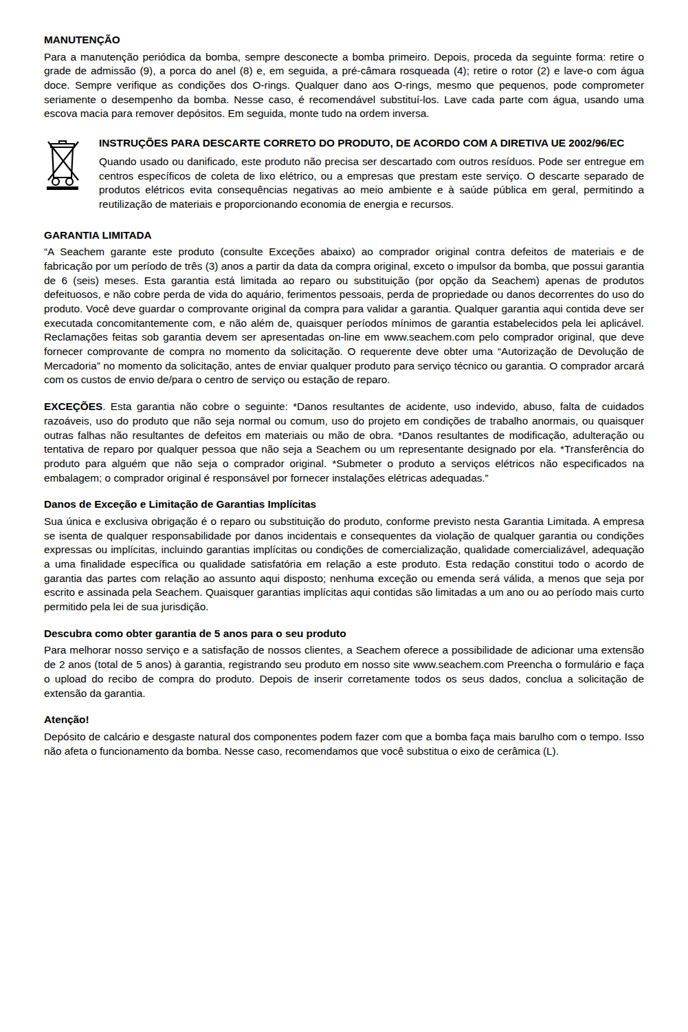Manutenção
Para a manutenção periódica da bomba, sempre desconecte a bomba primeiro. Depois, proceda da seguinte forma: retire o grade de admissão (9), a porca do anel (8) e, em seguida, a pré-câmara rosqueada (4); retire o rotor (2) e lave-o com água doce. Sempre verifique as condições dos O-rings. Qualquer dano aos O-rings, mesmo que pequenos, pode comprometer seriamente o desempenho da bomba. Nesse caso, é recomendável substituí-los. Lave cada parte com água, usando uma escova macia para remover depósitos. Em seguida, monte tudo na ordem inversa.
Instruções para descarte correto do produto, de acordo com a Diretiva UE 2002/96/EC
Quando usado ou danificado, este produto não precisa ser descartado com outros resíduos. Pode ser entregue em centros específicos de coleta de lixo elétrico, ou a empresas que prestam este serviço. O descarte separado de produtos elétricos evita consequências negativas ao meio ambiente e à saúde pública em geral, permitindo a reutilização de materiais e proporcionando economia de energia e recursos.
Garantia Limitada
“A Seachem garante este produto (consulte Exceções abaixo) ao comprador original contra defeitos de materiais e de fabricação por um período de três (3) anos a partir da data da compra original, exceto o impulsor da bomba, que possui garantia de 6 (seis) meses. Esta garantia está limitada ao reparo ou substituição (por opção da Seachem) apenas de produtos defeituosos, e não cobre perda de vida do aquário, ferimentos pessoais, perda de propriedade ou danos decorrentes do uso do produto. Você deve guardar o comprovante original da compra para validar a garantia. Qualquer garantia aqui contida deve ser executada concomitantemente com, e não além de, quaisquer períodos mínimos de garantia estabelecidos pela lei aplicável. Reclamações feitas sob garantia devem ser apresentadas on-line em www.seachem.com pelo comprador original, que deve fornecer comprovante de compra no momento da solicitação. O requerente deve obter uma “Autorização de Devolução de Mercadoria” no momento da solicitação, antes de enviar qualquer produto para serviço técnico ou garantia. O comprador arcará com os custos de envio de/para o centro de serviço ou estação de reparo.
EXCEÇÕES. Esta garantia não cobre o seguinte: *Danos resultantes de acidente, uso indevido, abuso, falta de cuidados razoáveis, uso do produto que não seja normal ou comum, uso do projeto em condições de trabalho anormais, ou quaisquer outras falhas não resultantes de defeitos em materiais ou mão de obra. *Danos resultantes de modificação, adulteração ou tentativa de reparo por qualquer pessoa que não seja a Seachem ou um representante designado por ela. *Transferência do produto para alguém que não seja o comprador original. *Submeter o produto a serviços elétricos não especificados na embalagem; o comprador original é responsável por fornecer instalações elétricas adequadas.”
Danos de Exceção e Limitação de Garantias Implícitas
Sua única e exclusiva obrigação é o reparo ou substituição do produto, conforme previsto nesta Garantia Limitada. A empresa se isenta de qualquer responsabilidade por danos incidentais e consequentes da violação de qualquer garantia ou condições expressas ou implícitas, incluindo garantias implícitas ou condições de comercialização, qualidade comercializável, adequação a uma finalidade específica ou qualidade satisfatória em relação a este produto. Esta redação constitui todo o acordo de garantia das partes com relação ao assunto aqui disposto; nenhuma exceção ou emenda será válida, a menos que seja por escrito e assinada pela Seachem. Quaisquer garantias implícitas aqui contidas são limitadas a um ano ou ao período mais curto permitido pela lei de sua jurisdição.
Descubra como obter garantia de 5 anos para o seu produto
Para melhorar nosso serviço e a satisfação de nossos clientes, a Seachem oferece a possibilidade de adicionar uma extensão de 2 anos (total de 5 anos) à garantia, registrando seu produto em nosso site www.seachem.com Preencha o formulário e faça o upload do recibo de compra do produto. Depois de inserir corretamente todos os seus dados, conclua a solicitação de extensão da garantia.
Atenção!
Depósito de calcário e desgaste natural dos componentes podem fazer com que a bomba faça mais barulho com o tempo. Isso não afeta o funcionamento da bomba. Nesse caso, recomendamos que você substitua o eixo de cerâmica (L).